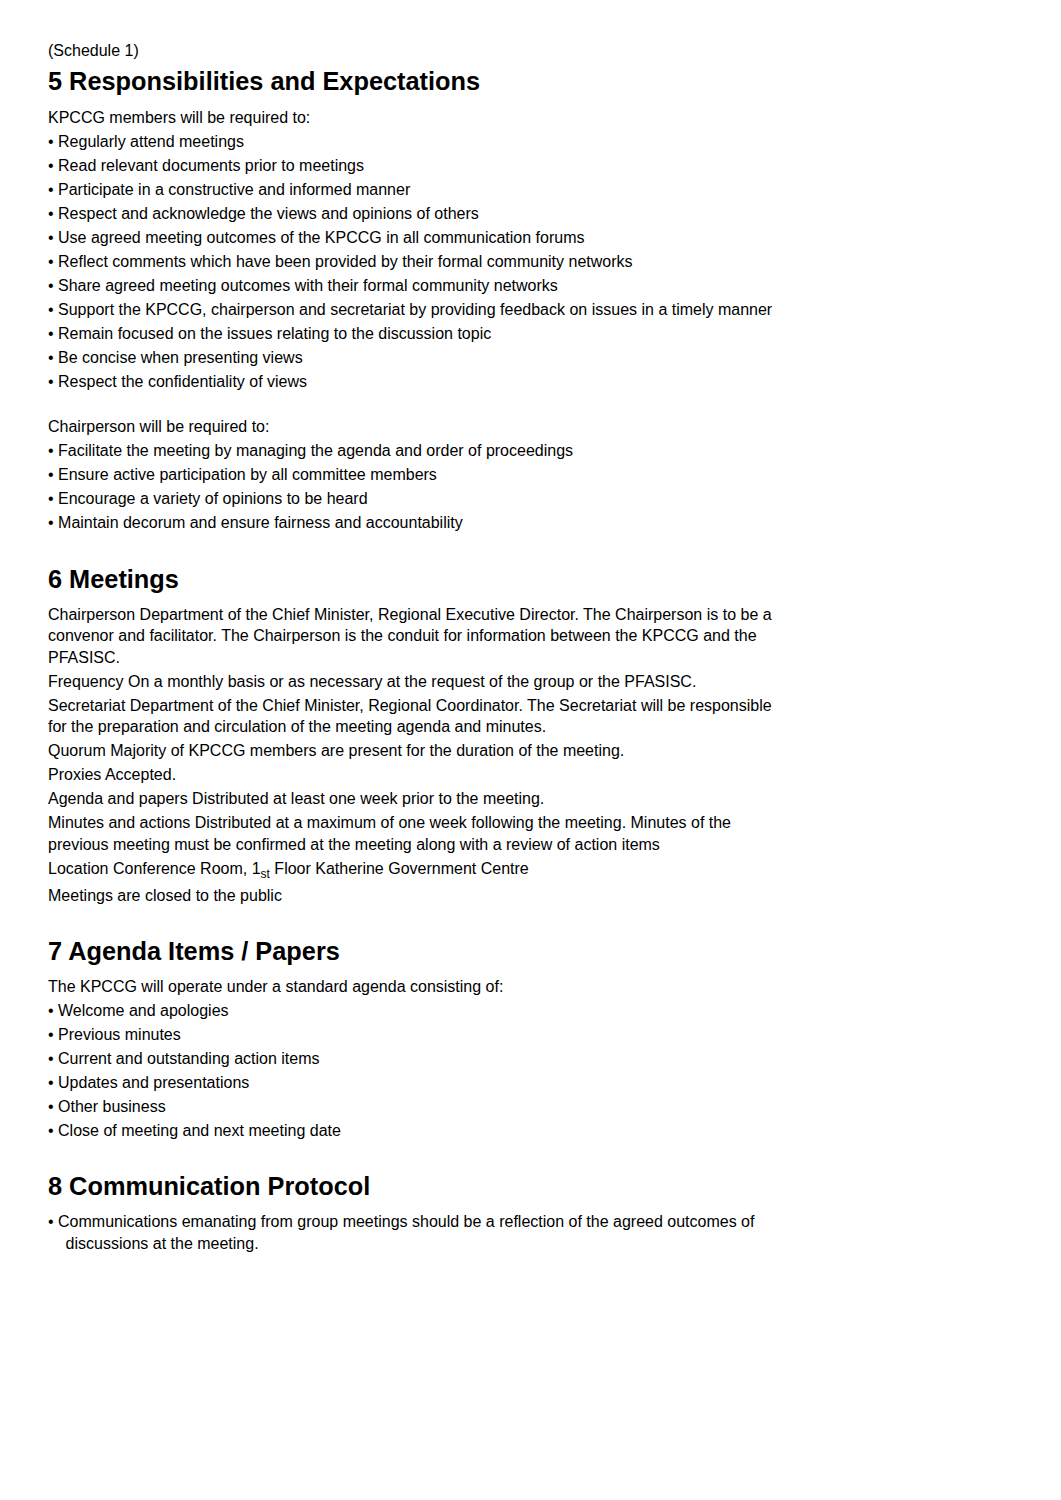(Schedule 1)
5 Responsibilities and Expectations
KPCCG members will be required to:
Regularly attend meetings
Read relevant documents prior to meetings
Participate in a constructive and informed manner
Respect and acknowledge the views and opinions of others
Use agreed meeting outcomes of the KPCCG in all communication forums
Reflect comments which have been provided by their formal community networks
Share agreed meeting outcomes with their formal community networks
Support the KPCCG, chairperson and secretariat by providing feedback on issues in a timely manner
Remain focused on the issues relating to the discussion topic
Be concise when presenting views
Respect the confidentiality of views
Chairperson will be required to:
Facilitate the meeting by managing the agenda and order of proceedings
Ensure active participation by all committee members
Encourage a variety of opinions to be heard
Maintain decorum and ensure fairness and accountability
6 Meetings
Chairperson Department of the Chief Minister, Regional Executive Director. The Chairperson is to be a convenor and facilitator. The Chairperson is the conduit for information between the KPCCG and the PFASISC.
Frequency On a monthly basis or as necessary at the request of the group or the PFASISC.
Secretariat Department of the Chief Minister, Regional Coordinator. The Secretariat will be responsible for the preparation and circulation of the meeting agenda and minutes.
Quorum Majority of KPCCG members are present for the duration of the meeting.
Proxies Accepted.
Agenda and papers Distributed at least one week prior to the meeting.
Minutes and actions Distributed at a maximum of one week following the meeting. Minutes of the previous meeting must be confirmed at the meeting along with a review of action items
Location Conference Room, 1st Floor Katherine Government Centre
Meetings are closed to the public
7 Agenda Items / Papers
The KPCCG will operate under a standard agenda consisting of:
Welcome and apologies
Previous minutes
Current and outstanding action items
Updates and presentations
Other business
Close of meeting and next meeting date
8 Communication Protocol
Communications emanating from group meetings should be a reflection of the agreed outcomes of discussions at the meeting.